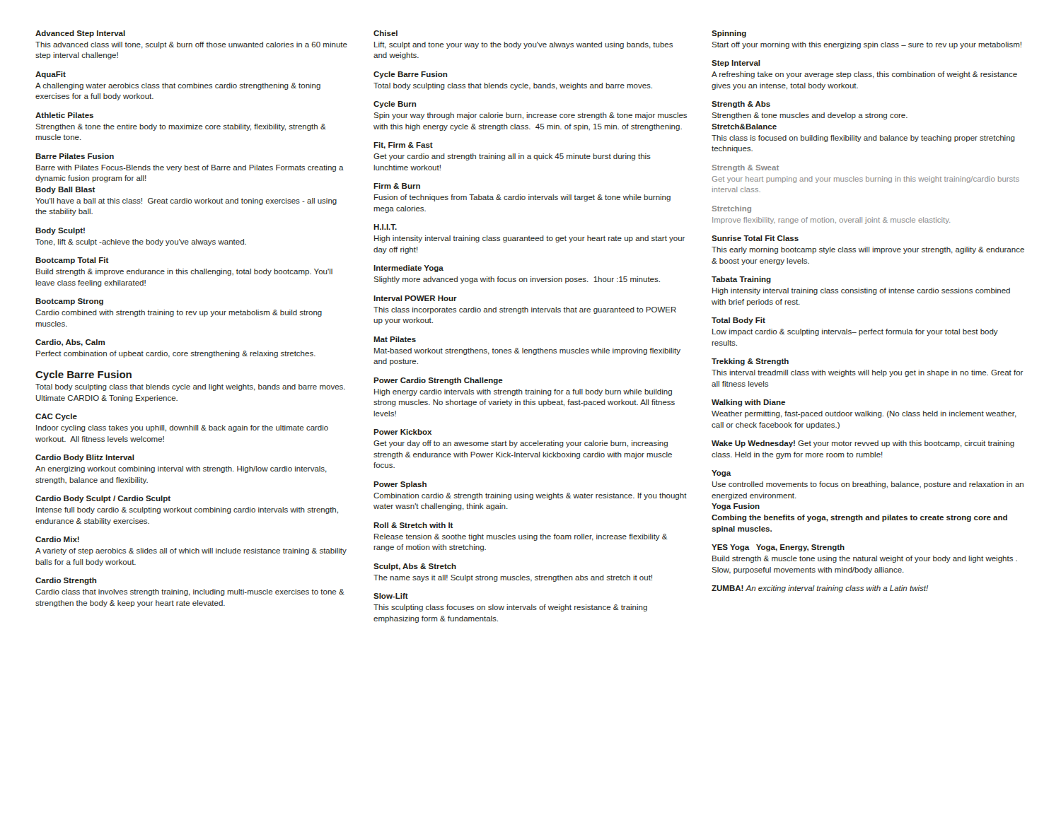Advanced Step Interval
This advanced class will tone, sculpt & burn off those unwanted calories in a 60 minute step interval challenge!
AquaFit
A challenging water aerobics class that combines cardio strengthening & toning exercises for a full body workout.
Athletic Pilates
Strengthen & tone the entire body to maximize core stability, flexibility, strength & muscle tone.
Barre Pilates Fusion
Barre with Pilates Focus-Blends the very best of Barre and Pilates Formats creating a dynamic fusion program for all!
Body Ball Blast
You'll have a ball at this class! Great cardio workout and toning exercises - all using the stability ball.
Body Sculpt!
Tone, lift & sculpt -achieve the body you've always wanted.
Bootcamp Total Fit
Build strength & improve endurance in this challenging, total body bootcamp. You'll leave class feeling exhilarated!
Bootcamp Strong
Cardio combined with strength training to rev up your metabolism & build strong muscles.
Cardio, Abs, Calm
Perfect combination of upbeat cardio, core strengthening & relaxing stretches.
Cycle Barre Fusion
Total body sculpting class that blends cycle and light weights, bands and barre moves. Ultimate CARDIO & Toning Experience.
CAC Cycle
Indoor cycling class takes you uphill, downhill & back again for the ultimate cardio workout. All fitness levels welcome!
Cardio Body Blitz Interval
An energizing workout combining interval with strength. High/low cardio intervals, strength, balance and flexibility.
Cardio Body Sculpt / Cardio Sculpt
Intense full body cardio & sculpting workout combining cardio intervals with strength, endurance & stability exercises.
Cardio Mix!
A variety of step aerobics & slides all of which will include resistance training & stability balls for a full body workout.
Cardio Strength
Cardio class that involves strength training, including multi-muscle exercises to tone & strengthen the body & keep your heart rate elevated.
Chisel
Lift, sculpt and tone your way to the body you've always wanted using bands, tubes and weights.
Cycle Barre Fusion
Total body sculpting class that blends cycle, bands, weights and barre moves.
Cycle Burn
Spin your way through major calorie burn, increase core strength & tone major muscles with this high energy cycle & strength class. 45 min. of spin, 15 min. of strengthening.
Fit, Firm & Fast
Get your cardio and strength training all in a quick 45 minute burst during this lunchtime workout!
Firm & Burn
Fusion of techniques from Tabata & cardio intervals will target & tone while burning mega calories.
H.I.I.T.
High intensity interval training class guaranteed to get your heart rate up and start your day off right!
Intermediate Yoga
Slightly more advanced yoga with focus on inversion poses. 1hour :15 minutes.
Interval POWER Hour
This class incorporates cardio and strength intervals that are guaranteed to POWER up your workout.
Mat Pilates
Mat-based workout strengthens, tones & lengthens muscles while improving flexibility and posture.
Power Cardio Strength Challenge
High energy cardio intervals with strength training for a full body burn while building strong muscles. No shortage of variety in this upbeat, fast-paced workout. All fitness levels!
Power Kickbox
Get your day off to an awesome start by accelerating your calorie burn, increasing strength & endurance with Power Kick-Interval kickboxing cardio with major muscle focus.
Power Splash
Combination cardio & strength training using weights & water resistance. If you thought water wasn't challenging, think again.
Roll & Stretch with It
Release tension & soothe tight muscles using the foam roller, increase flexibility & range of motion with stretching.
Sculpt, Abs & Stretch
The name says it all! Sculpt strong muscles, strengthen abs and stretch it out!
Slow-Lift
This sculpting class focuses on slow intervals of weight resistance & training emphasizing form & fundamentals.
Spinning
Start off your morning with this energizing spin class – sure to rev up your metabolism!
Step Interval
A refreshing take on your average step class, this combination of weight & resistance gives you an intense, total body workout.
Strength & Abs
Strengthen & tone muscles and develop a strong core.
Stretch&Balance
This class is focused on building flexibility and balance by teaching proper stretching techniques.
Strength & Sweat
Get your heart pumping and your muscles burning in this weight training/cardio bursts interval class.
Stretching
Improve flexibility, range of motion, overall joint & muscle elasticity.
Sunrise Total Fit Class
This early morning bootcamp style class will improve your strength, agility & endurance & boost your energy levels.
Tabata Training
High intensity interval training class consisting of intense cardio sessions combined with brief periods of rest.
Total Body Fit
Low impact cardio & sculpting intervals– perfect formula for your total best body results.
Trekking & Strength
This interval treadmill class with weights will help you get in shape in no time. Great for all fitness levels
Walking with Diane
Weather permitting, fast-paced outdoor walking. (No class held in inclement weather, call or check facebook for updates.)
Wake Up Wednesday! Get your motor revved up with this bootcamp, circuit training class. Held in the gym for more room to rumble!
Yoga
Use controlled movements to focus on breathing, balance, posture and relaxation in an energized environment.
Yoga Fusion
Combing the benefits of yoga, strength and pilates to create strong core and spinal muscles.
YES Yoga Yoga, Energy, Strength
Build strength & muscle tone using the natural weight of your body and light weights . Slow, purposeful movements with mind/body alliance.
ZUMBA! An exciting interval training class with a Latin twist!